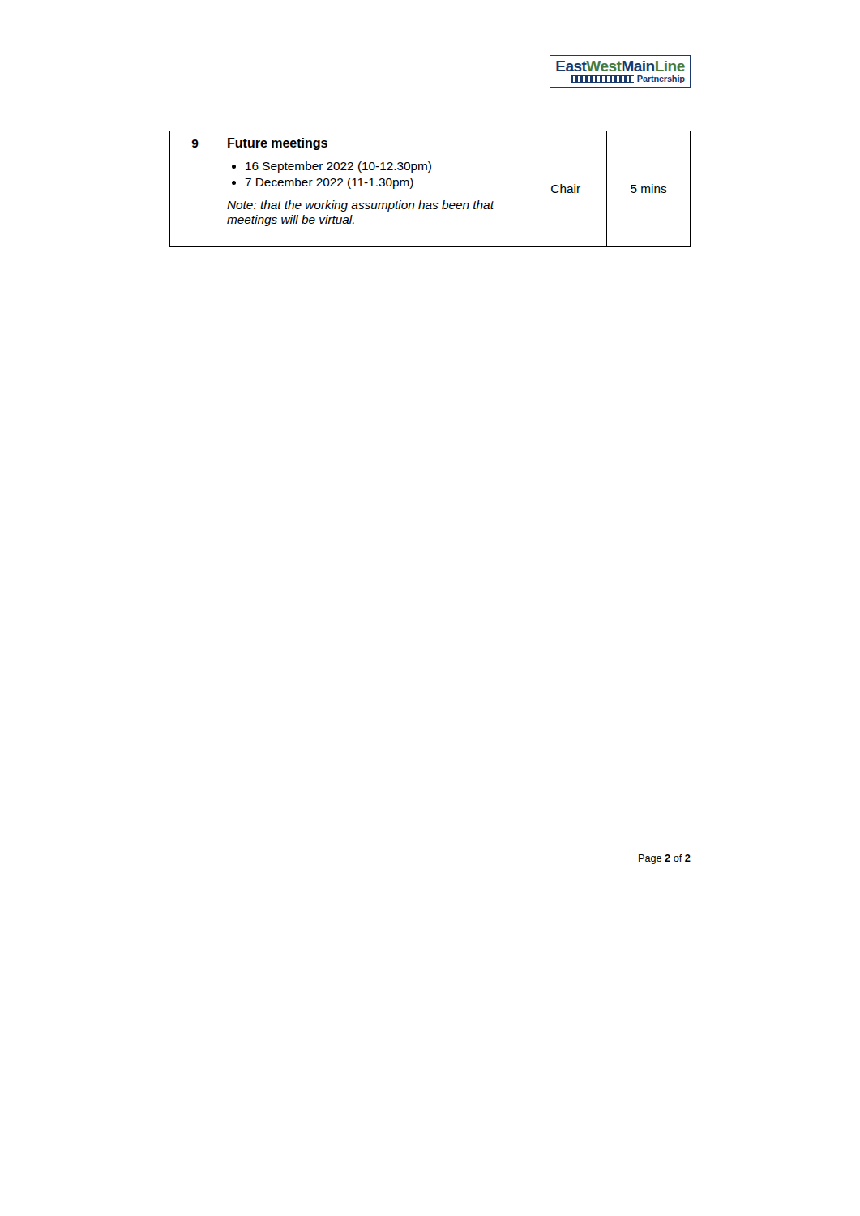East West Main Line
Partnership
| 9 | Future meetings 16 September 2022 (10-12.30pm) 7 December 2022 (11-1.30pm) Note: that the working assumption has been that meetings will be virtual. | Chair | 5 mins |
Page 2 of 2